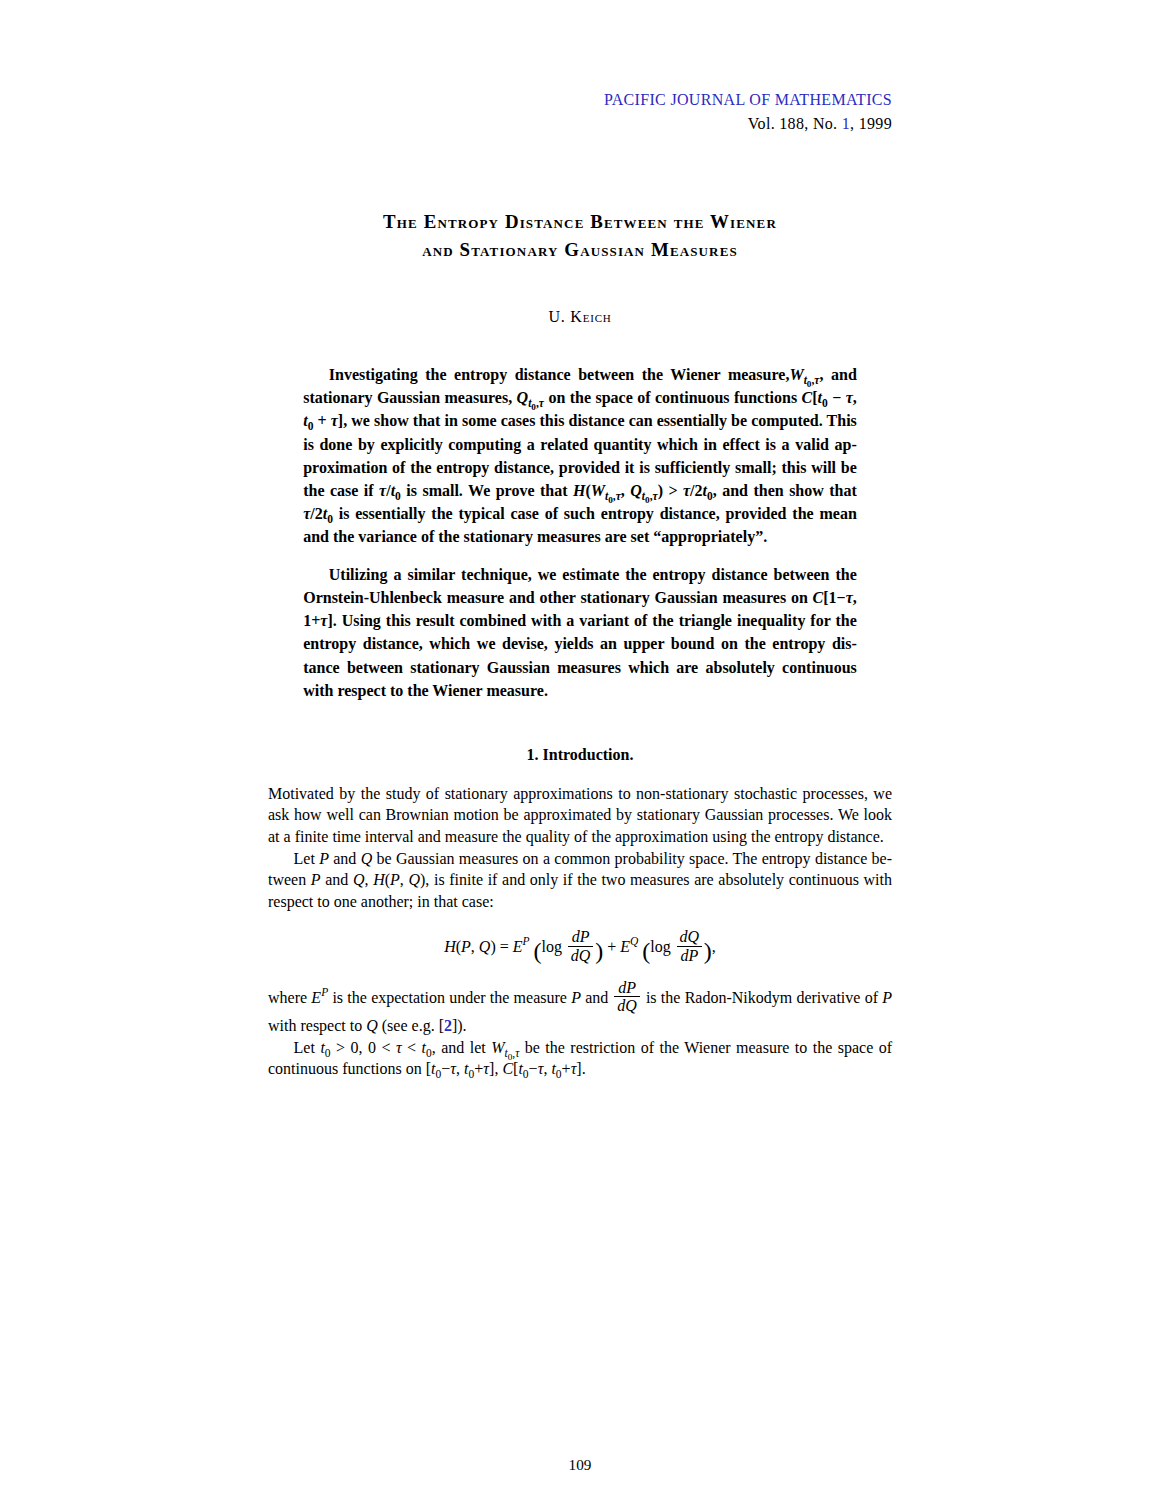PACIFIC JOURNAL OF MATHEMATICS
Vol. 188, No. 1, 1999
The Entropy Distance Between the Wiener
and Stationary Gaussian Measures
U. Keich
Investigating the entropy distance between the Wiener measure,Wt0,τ, and stationary Gaussian measures, Qt0,τ on the space of continuous functions C[t0 − τ, t0 + τ], we show that in some cases this distance can essentially be computed. This is done by explicitly computing a related quantity which in effect is a valid approximation of the entropy distance, provided it is sufficiently small; this will be the case if τ/t0 is small. We prove that H(Wt0,τ, Qt0,τ) > τ/2t0, and then show that τ/2t0 is essentially the typical case of such entropy distance, provided the mean and the variance of the stationary measures are set “appropriately”.
Utilizing a similar technique, we estimate the entropy distance between the Ornstein-Uhlenbeck measure and other stationary Gaussian measures on C[1−τ, 1+τ]. Using this result combined with a variant of the triangle inequality for the entropy distance, which we devise, yields an upper bound on the entropy distance between stationary Gaussian measures which are absolutely continuous with respect to the Wiener measure.
1. Introduction.
Motivated by the study of stationary approximations to non-stationary stochastic processes, we ask how well can Brownian motion be approximated by stationary Gaussian processes. We look at a finite time interval and measure the quality of the approximation using the entropy distance.
Let P and Q be Gaussian measures on a common probability space. The entropy distance between P and Q, H(P, Q), is finite if and only if the two measures are absolutely continuous with respect to one another; in that case:
H(P, Q) = EP (log dP dQ) + EQ (log dQ dP),
where EP is the expectation under the measure P and dP dQ is the Radon-Nikodym derivative of P with respect to Q (see e.g. [2]).
Let t0 > 0, 0 < τ < t0, and let Wt0,τ be the restriction of the Wiener measure to the space of continuous functions on [t0−τ, t0+τ], C[t0−τ, t0+τ].
109